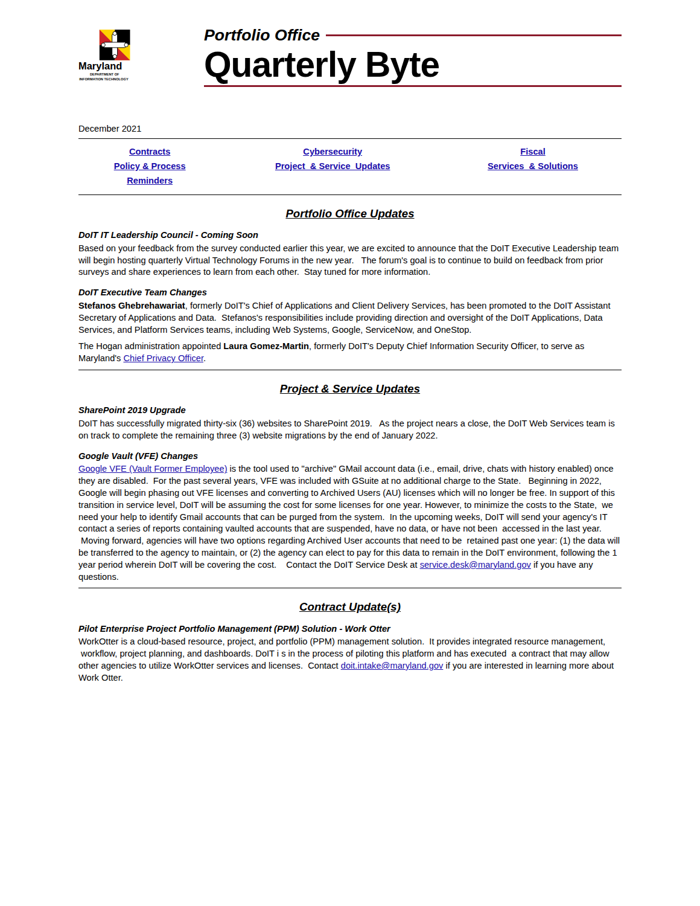Maryland DEPARTMENT OF INFORMATION TECHNOLOGY
Portfolio Office
Quarterly Byte
December 2021
| Contracts | Cybersecurity | Fiscal |
| Policy & Process | Project & Service Updates | Services & Solutions |
| Reminders | | |
Portfolio Office Updates
DoIT IT Leadership Council - Coming Soon
Based on your feedback from the survey conducted earlier this year, we are excited to announce that the DoIT Executive Leadership team will begin hosting quarterly Virtual Technology Forums in the new year. The forum's goal is to continue to build on feedback from prior surveys and share experiences to learn from each other. Stay tuned for more information.
DoIT Executive Team Changes
Stefanos Ghebrehawariat, formerly DoIT's Chief of Applications and Client Delivery Services, has been promoted to the DoIT Assistant Secretary of Applications and Data. Stefanos's responsibilities include providing direction and oversight of the DoIT Applications, Data Services, and Platform Services teams, including Web Systems, Google, ServiceNow, and OneStop.
The Hogan administration appointed Laura Gomez-Martin, formerly DoIT's Deputy Chief Information Security Officer, to serve as Maryland's Chief Privacy Officer.
Project & Service Updates
SharePoint 2019 Upgrade
DoIT has successfully migrated thirty-six (36) websites to SharePoint 2019. As the project nears a close, the DoIT Web Services team is on track to complete the remaining three (3) website migrations by the end of January 2022.
Google Vault (VFE) Changes
Google VFE (Vault Former Employee) is the tool used to "archive" GMail account data (i.e., email, drive, chats with history enabled) once they are disabled. For the past several years, VFE was included with GSuite at no additional charge to the State. Beginning in 2022, Google will begin phasing out VFE licenses and converting to Archived Users (AU) licenses which will no longer be free. In support of this transition in service level, DoIT will be assuming the cost for some licenses for one year. However, to minimize the costs to the State, we need your help to identify Gmail accounts that can be purged from the system. In the upcoming weeks, DoIT will send your agency's IT contact a series of reports containing vaulted accounts that are suspended, have no data, or have not been accessed in the last year. Moving forward, agencies will have two options regarding Archived User accounts that need to be retained past one year: (1) the data will be transferred to the agency to maintain, or (2) the agency can elect to pay for this data to remain in the DoIT environment, following the 1 year period wherein DoIT will be covering the cost. Contact the DoIT Service Desk at service.desk@maryland.gov if you have any questions.
Contract Update(s)
Pilot Enterprise Project Portfolio Management (PPM) Solution - Work Otter
WorkOtter is a cloud-based resource, project, and portfolio (PPM) management solution. It provides integrated resource management, workflow, project planning, and dashboards. DoIT i s in the process of piloting this platform and has executed a contract that may allow other agencies to utilize WorkOtter services and licenses. Contact doit.intake@maryland.gov if you are interested in learning more about Work Otter.